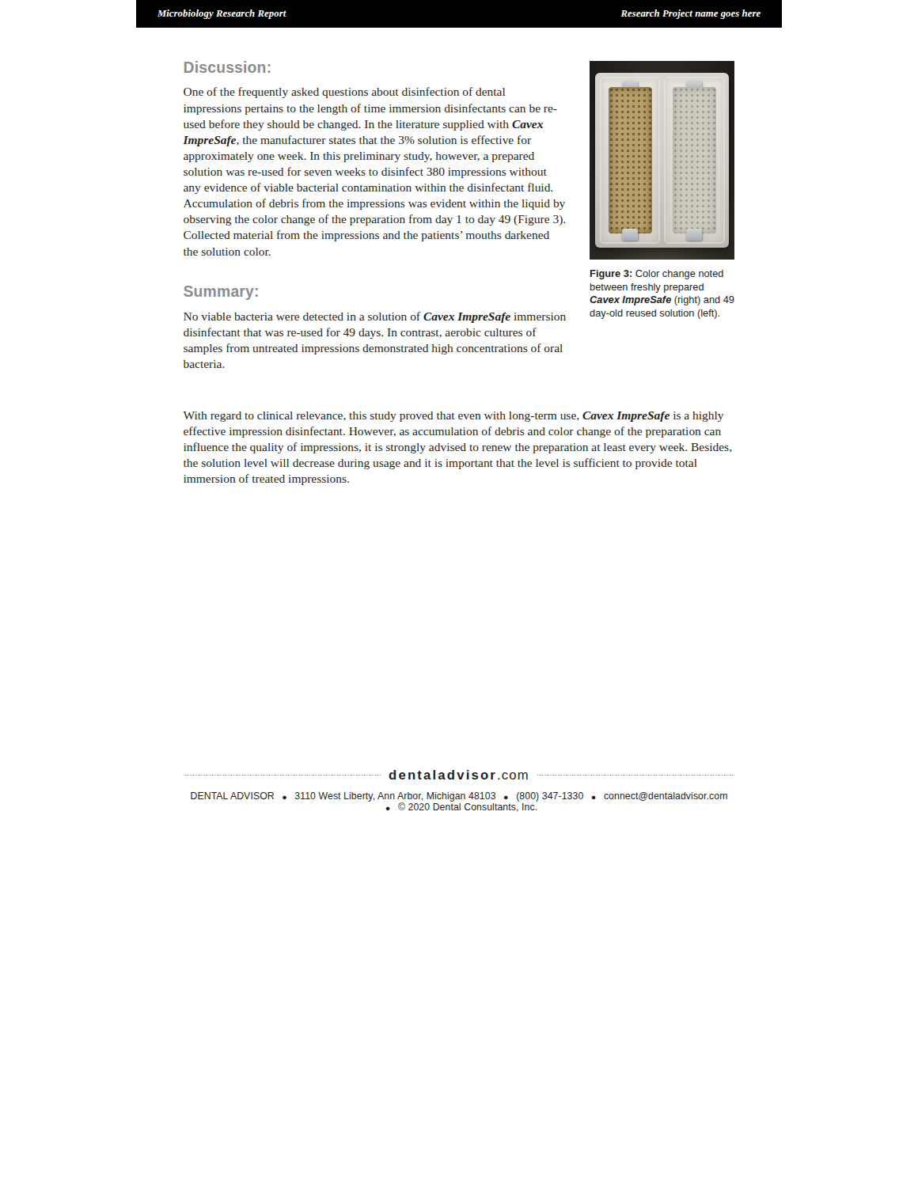Microbiology Research Report
Research Project name goes here
Discussion:
One of the frequently asked questions about disinfection of dental impressions pertains to the length of time immersion disinfectants can be re-used before they should be changed. In the literature supplied with Cavex ImpreSafe, the manufacturer states that the 3% solution is effective for approximately one week. In this preliminary study, however, a prepared solution was re-used for seven weeks to disinfect 380 impressions without any evidence of viable bacterial contamination within the disinfectant fluid. Accumulation of debris from the impressions was evident within the liquid by observing the color change of the preparation from day 1 to day 49 (Figure 3). Collected material from the impressions and the patients’ mouths darkened the solution color.
Summary:
No viable bacteria were detected in a solution of Cavex ImpreSafe immersion disinfectant that was re-used for 49 days. In contrast, aerobic cultures of samples from untreated impressions demonstrated high concentrations of oral bacteria.
Figure 3: Color change noted between freshly prepared Cavex ImpreSafe (right) and 49 day-old reused solution (left).
With regard to clinical relevance, this study proved that even with long-term use, Cavex ImpreSafe is a highly effective impression disinfectant. However, as accumulation of debris and color change of the preparation can influence the quality of impressions, it is strongly advised to renew the preparation at least every week. Besides, the solution level will decrease during usage and it is important that the level is sufficient to provide total immersion of treated impressions.
dentaladvisor.com
DENTAL ADVISOR ● 3110 West Liberty, Ann Arbor, Michigan 48103 ● (800) 347-1330 ● connect@dentaladvisor.com ● © 2020 Dental Consultants, Inc.